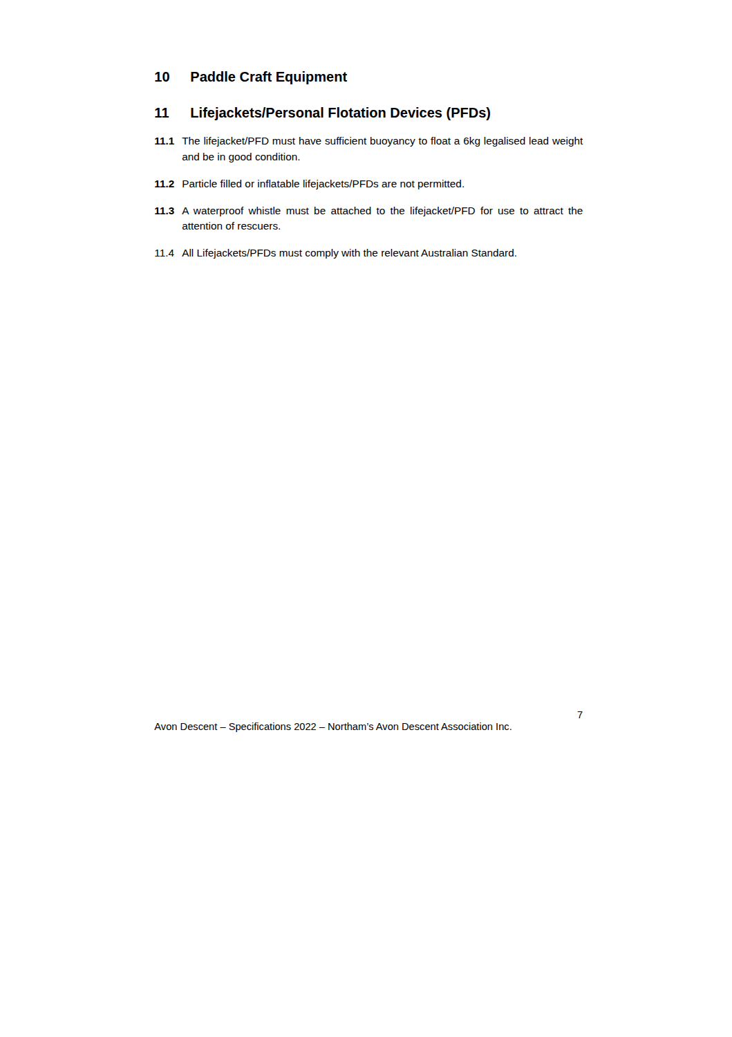10 Paddle Craft Equipment
11 Lifejackets/Personal Flotation Devices (PFDs)
11.1
The lifejacket/PFD must have sufficient buoyancy to float a 6kg legalised lead weight and be in good condition.
11.2
Particle filled or inflatable lifejackets/PFDs are not permitted.
11.3
A waterproof whistle must be attached to the lifejacket/PFD for use to attract the attention of rescuers.
11.4
All Lifejackets/PFDs must comply with the relevant Australian Standard.
Avon Descent – Specifications 2022 – Northam’s Avon Descent Association Inc.
7